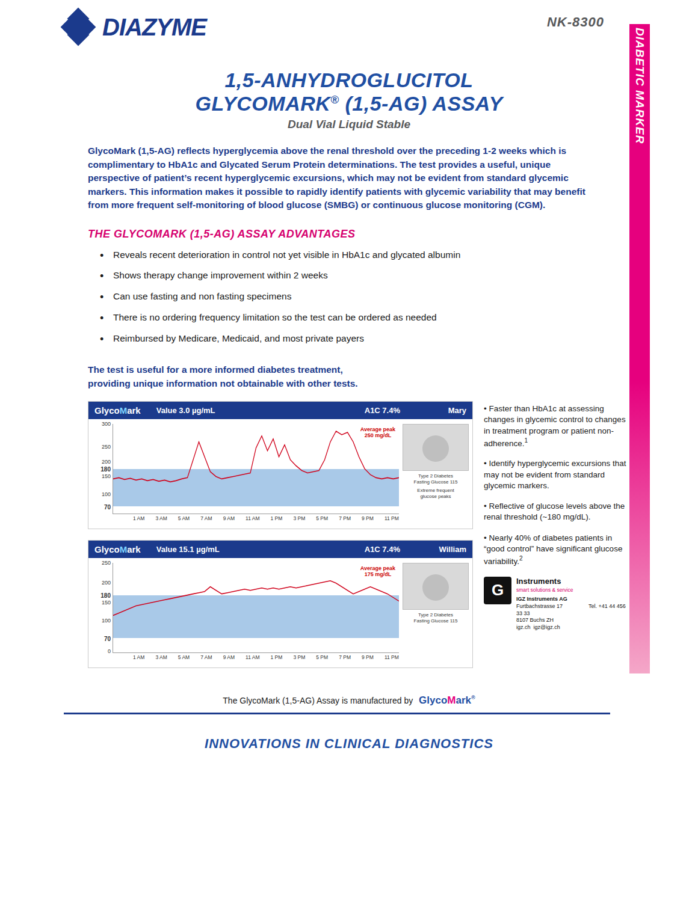DIABETIC MARKER
NK-8300
DIAZYME
1,5-ANHYDROGLUCITOL
GLYCOMARK® (1,5-AG) ASSAY
Dual Vial Liquid Stable
GlycoMark (1,5-AG) reflects hyperglycemia above the renal threshold over the preceding 1-2 weeks which is complimentary to HbA1c and Glycated Serum Protein determinations. The test provides a useful, unique perspective of patient’s recent hyperglycemic excursions, which may not be evident from standard glycemic markers. This information makes it possible to rapidly identify patients with glycemic variability that may benefit from more frequent self-monitoring of blood glucose (SMBG) or continuous glucose monitoring (CGM).
THE GLYCOMARK (1,5-AG) ASSAY ADVANTAGES
Reveals recent deterioration in control not yet visible in HbA1c and glycated albumin
Shows therapy change improvement within 2 weeks
Can use fasting and non fasting specimens
There is no ordering frequency limitation so the test can be ordered as needed
Reimbursed by Medicare, Medicaid, and most private payers
The test is useful for a more informed diabetes treatment,
providing unique information not obtainable with other tests.
GlycoMark Value 3.0 µg/mL A1C 7.4% Mary
300 250 200 180 150 100 70
Average peak
250 mg/dL
1 AM 3 AM 5 AM 7 AM 9 AM 11 AM 1 PM 3 PM 5 PM 7 PM 9 PM 11 PM
Type 2 Diabetes Fasting Glucose 115 Extreme frequent glucose peaks
GlycoMark Value 15.1 µg/mL A1C 7.4% William
250 200 180 150 100 70 0
Average peak
175 mg/dL
1 AM 3 AM 5 AM 7 AM 9 AM 11 AM 1 PM 3 PM 5 PM 7 PM 9 PM 11 PM
Type 2 Diabetes Fasting Glucose 115
• Faster than HbA1c at assessing changes in glycemic control to changes in treatment program or patient non-adherence.1
• Identify hyperglycemic excursions that may not be evident from standard glycemic markers.
• Reflective of glucose levels above the renal threshold (~180 mg/dL).
• Nearly 40% of diabetes patients in “good control” have significant glucose variability.2
G
Instruments
smart solutions & service
IGZ Instruments AG
Furtbachstrasse 17 Tel. +41 44 456 33 33
8107 Buchs ZHigz.ch igz@igz.ch
The GlycoMark (1,5-AG) Assay is manufactured by GlycoMark®
INNOVATIONS IN CLINICAL DIAGNOSTICS